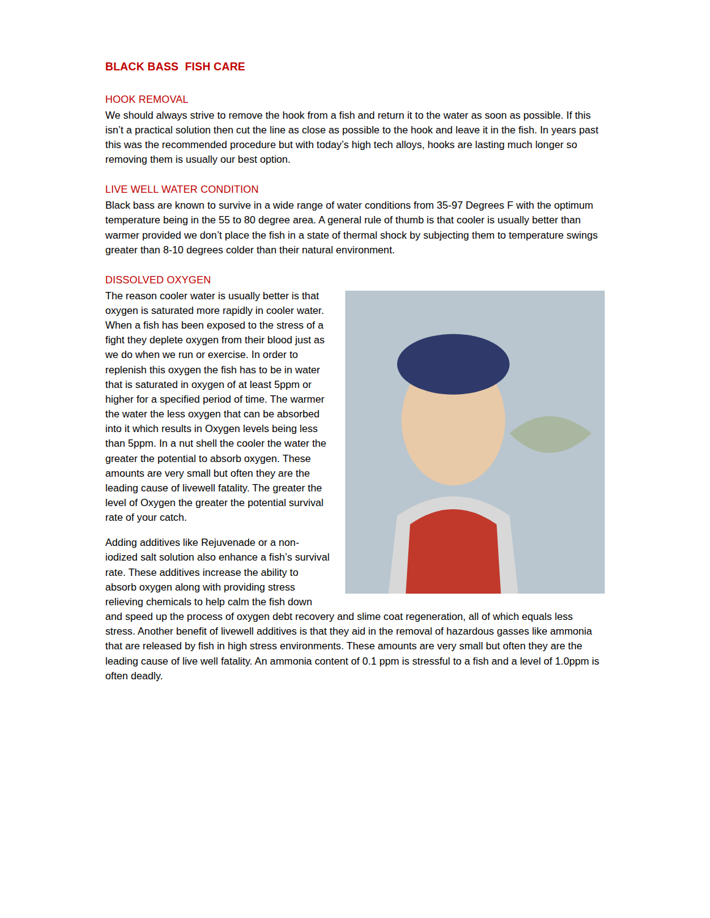BLACK BASS FISH CARE
HOOK REMOVAL
We should always strive to remove the hook from a fish and return it to the water as soon as possible. If this isn’t a practical solution then cut the line as close as possible to the hook and leave it in the fish. In years past this was the recommended procedure but with today’s high tech alloys, hooks are lasting much longer so removing them is usually our best option.
LIVE WELL WATER CONDITION
Black bass are known to survive in a wide range of water conditions from 35-97 Degrees F with the optimum temperature being in the 55 to 80 degree area. A general rule of thumb is that cooler is usually better than warmer provided we don’t place the fish in a state of thermal shock by subjecting them to temperature swings greater than 8-10 degrees colder than their natural environment.
DISSOLVED OXYGEN
The reason cooler water is usually better is that oxygen is saturated more rapidly in cooler water. When a fish has been exposed to the stress of a fight they deplete oxygen from their blood just as we do when we run or exercise. In order to replenish this oxygen the fish has to be in water that is saturated in oxygen of at least 5ppm or higher for a specified period of time. The warmer the water the less oxygen that can be absorbed into it which results in Oxygen levels being less than 5ppm. In a nut shell the cooler the water the greater the potential to absorb oxygen. These amounts are very small but often they are the leading cause of livewell fatality. The greater the level of Oxygen the greater the potential survival rate of your catch.
Adding additives like Rejuvenade or a non-iodized salt solution also enhance a fish’s survival rate. These additives increase the ability to absorb oxygen along with providing stress relieving chemicals to help calm the fish down and speed up the process of oxygen debt recovery and slime coat regeneration, all of which equals less stress. Another benefit of livewell additives is that they aid in the removal of hazardous gasses like ammonia that are released by fish in high stress environments. These amounts are very small but often they are the leading cause of live well fatality. An ammonia content of 0.1 ppm is stressful to a fish and a level of 1.0ppm is often deadly.